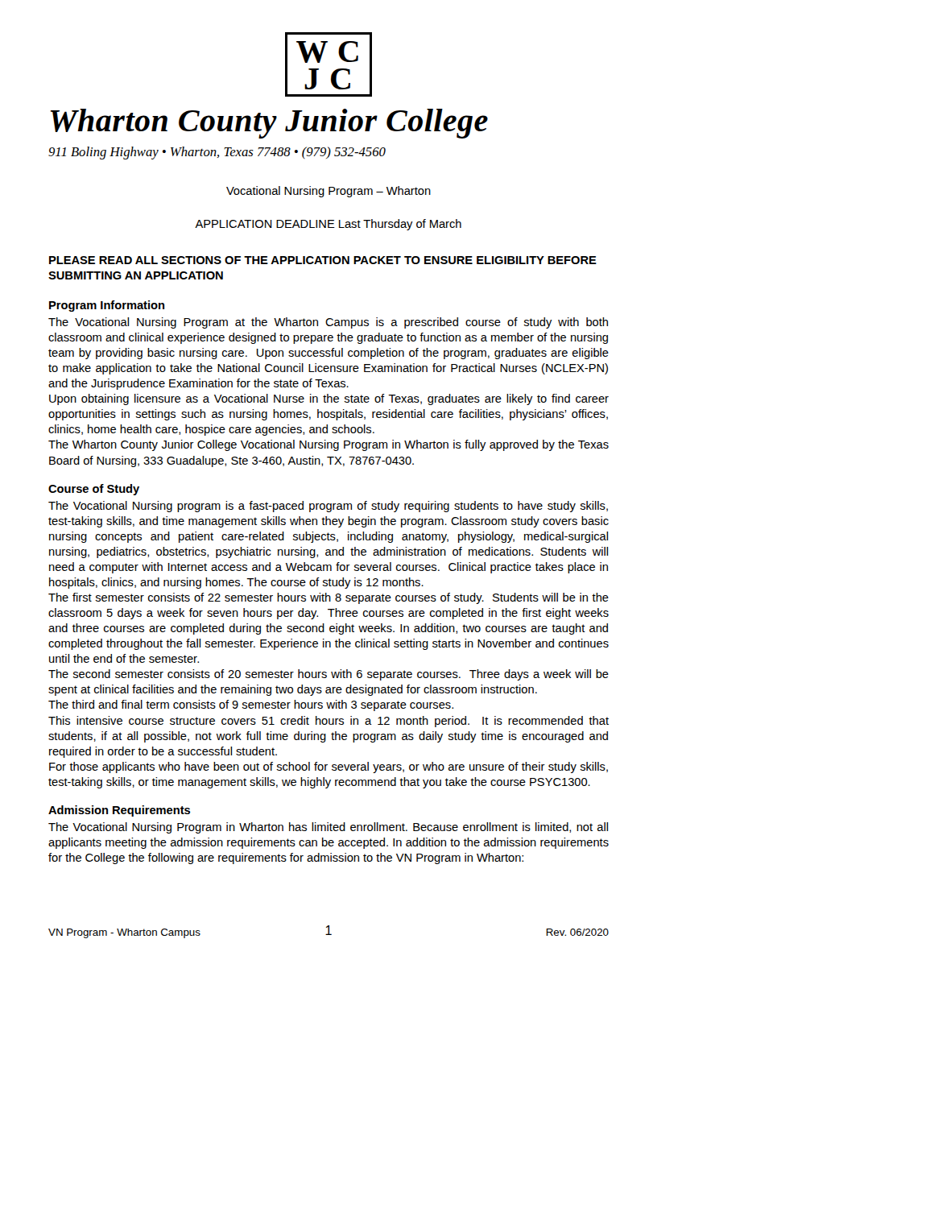W C
J C
Wharton County Junior College
911 Boling Highway • Wharton, Texas 77488 • (979) 532-4560
Vocational Nursing Program – Wharton
APPLICATION DEADLINE Last Thursday of March
PLEASE READ ALL SECTIONS OF THE APPLICATION PACKET TO ENSURE ELIGIBILITY BEFORE SUBMITTING AN APPLICATION
Program Information
The Vocational Nursing Program at the Wharton Campus is a prescribed course of study with both classroom and clinical experience designed to prepare the graduate to function as a member of the nursing team by providing basic nursing care. Upon successful completion of the program, graduates are eligible to make application to take the National Council Licensure Examination for Practical Nurses (NCLEX-PN) and the Jurisprudence Examination for the state of Texas.
Upon obtaining licensure as a Vocational Nurse in the state of Texas, graduates are likely to find career opportunities in settings such as nursing homes, hospitals, residential care facilities, physicians’ offices, clinics, home health care, hospice care agencies, and schools.
The Wharton County Junior College Vocational Nursing Program in Wharton is fully approved by the Texas Board of Nursing, 333 Guadalupe, Ste 3-460, Austin, TX, 78767-0430.
Course of Study
The Vocational Nursing program is a fast-paced program of study requiring students to have study skills, test-taking skills, and time management skills when they begin the program. Classroom study covers basic nursing concepts and patient care-related subjects, including anatomy, physiology, medical-surgical nursing, pediatrics, obstetrics, psychiatric nursing, and the administration of medications. Students will need a computer with Internet access and a Webcam for several courses. Clinical practice takes place in hospitals, clinics, and nursing homes. The course of study is 12 months.
The first semester consists of 22 semester hours with 8 separate courses of study. Students will be in the classroom 5 days a week for seven hours per day. Three courses are completed in the first eight weeks and three courses are completed during the second eight weeks. In addition, two courses are taught and completed throughout the fall semester. Experience in the clinical setting starts in November and continues until the end of the semester.
The second semester consists of 20 semester hours with 6 separate courses. Three days a week will be spent at clinical facilities and the remaining two days are designated for classroom instruction.
The third and final term consists of 9 semester hours with 3 separate courses.
This intensive course structure covers 51 credit hours in a 12 month period. It is recommended that students, if at all possible, not work full time during the program as daily study time is encouraged and required in order to be a successful student.
For those applicants who have been out of school for several years, or who are unsure of their study skills, test-taking skills, or time management skills, we highly recommend that you take the course PSYC1300.
Admission Requirements
The Vocational Nursing Program in Wharton has limited enrollment. Because enrollment is limited, not all applicants meeting the admission requirements can be accepted. In addition to the admission requirements for the College the following are requirements for admission to the VN Program in Wharton:
VN Program - Wharton Campus
1
Rev. 06/2020